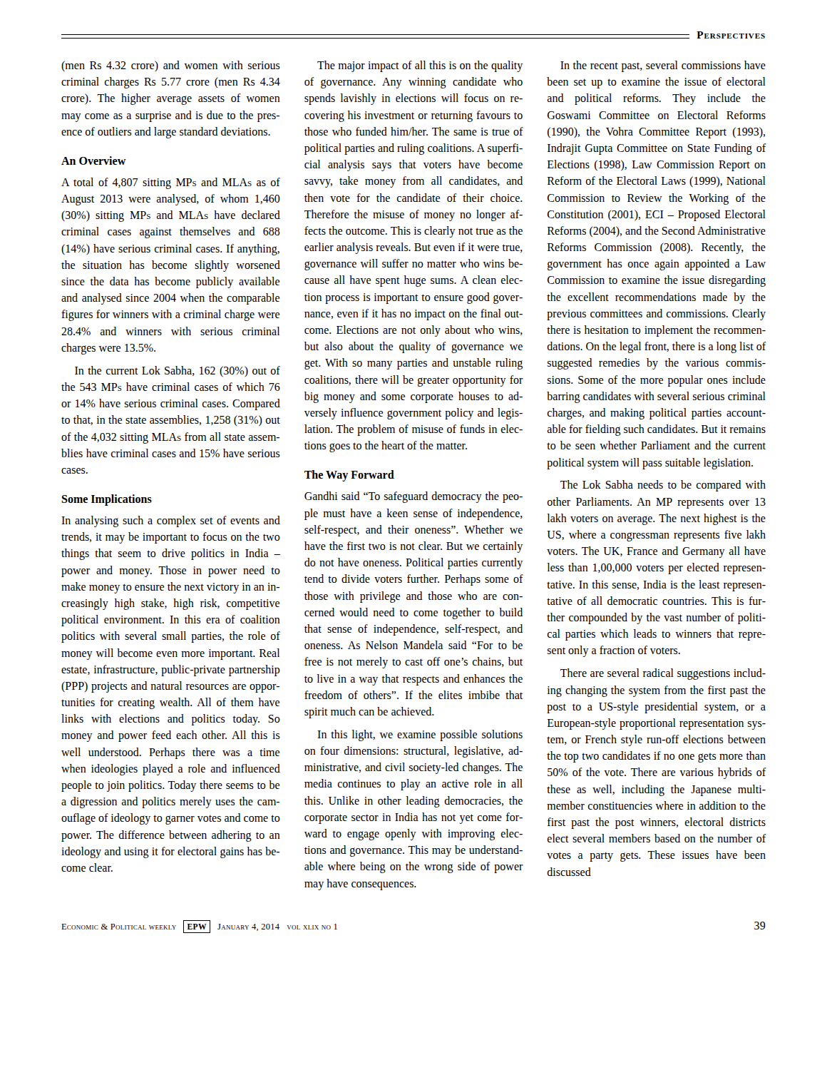Perspectives
(men Rs 4.32 crore) and women with serious criminal charges Rs 5.77 crore (men Rs 4.34 crore). The higher average assets of women may come as a surprise and is due to the presence of outliers and large standard deviations.
An Overview
A total of 4,807 sitting MPs and MLAs as of August 2013 were analysed, of whom 1,460 (30%) sitting MPs and MLAs have declared criminal cases against themselves and 688 (14%) have serious criminal cases. If anything, the situation has become slightly worsened since the data has become publicly available and analysed since 2004 when the comparable figures for winners with a criminal charge were 28.4% and winners with serious criminal charges were 13.5%.
In the current Lok Sabha, 162 (30%) out of the 543 MPs have criminal cases of which 76 or 14% have serious criminal cases. Compared to that, in the state assemblies, 1,258 (31%) out of the 4,032 sitting MLAs from all state assemblies have criminal cases and 15% have serious cases.
Some Implications
In analysing such a complex set of events and trends, it may be important to focus on the two things that seem to drive politics in India – power and money. Those in power need to make money to ensure the next victory in an increasingly high stake, high risk, competitive political environment. In this era of coalition politics with several small parties, the role of money will become even more important. Real estate, infrastructure, public-private partnership (PPP) projects and natural resources are opportunities for creating wealth. All of them have links with elections and politics today. So money and power feed each other. All this is well understood. Perhaps there was a time when ideologies played a role and influenced people to join politics. Today there seems to be a digression and politics merely uses the camouflage of ideology to garner votes and come to power. The difference between adhering to an ideology and using it for electoral gains has become clear.
The major impact of all this is on the quality of governance. Any winning candidate who spends lavishly in elections will focus on recovering his investment or returning favours to those who funded him/her. The same is true of political parties and ruling coalitions. A superficial analysis says that voters have become savvy, take money from all candidates, and then vote for the candidate of their choice. Therefore the misuse of money no longer affects the outcome. This is clearly not true as the earlier analysis reveals. But even if it were true, governance will suffer no matter who wins because all have spent huge sums. A clean election process is important to ensure good governance, even if it has no impact on the final outcome. Elections are not only about who wins, but also about the quality of governance we get. With so many parties and unstable ruling coalitions, there will be greater opportunity for big money and some corporate houses to adversely influence government policy and legislation. The problem of misuse of funds in elections goes to the heart of the matter.
The Way Forward
Gandhi said “To safeguard democracy the people must have a keen sense of independence, self-respect, and their oneness”. Whether we have the first two is not clear. But we certainly do not have oneness. Political parties currently tend to divide voters further. Perhaps some of those with privilege and those who are concerned would need to come together to build that sense of independence, self-respect, and oneness. As Nelson Mandela said “For to be free is not merely to cast off one’s chains, but to live in a way that respects and enhances the freedom of others”. If the elites imbibe that spirit much can be achieved.
In this light, we examine possible solutions on four dimensions: structural, legislative, administrative, and civil society-led changes. The media continues to play an active role in all this. Unlike in other leading democracies, the corporate sector in India has not yet come forward to engage openly with improving elections and governance. This may be understandable where being on the wrong side of power may have consequences.
In the recent past, several commissions have been set up to examine the issue of electoral and political reforms. They include the Goswami Committee on Electoral Reforms (1990), the Vohra Committee Report (1993), Indrajit Gupta Committee on State Funding of Elections (1998), Law Commission Report on Reform of the Electoral Laws (1999), National Commission to Review the Working of the Constitution (2001), ECI – Proposed Electoral Reforms (2004), and the Second Administrative Reforms Commission (2008). Recently, the government has once again appointed a Law Commission to examine the issue disregarding the excellent recommendations made by the previous committees and commissions. Clearly there is hesitation to implement the recommendations. On the legal front, there is a long list of suggested remedies by the various commissions. Some of the more popular ones include barring candidates with several serious criminal charges, and making political parties accountable for fielding such candidates. But it remains to be seen whether Parliament and the current political system will pass suitable legislation.
The Lok Sabha needs to be compared with other Parliaments. An MP represents over 13 lakh voters on average. The next highest is the US, where a congressman represents five lakh voters. The UK, France and Germany all have less than 1,00,000 voters per elected representative. In this sense, India is the least representative of all democratic countries. This is further compounded by the vast number of political parties which leads to winners that represent only a fraction of voters.
There are several radical suggestions including changing the system from the first past the post to a US-style presidential system, or a European-style proportional representation system, or French style run-off elections between the top two candidates if no one gets more than 50% of the vote. There are various hybrids of these as well, including the Japanese multi-member constituencies where in addition to the first past the post winners, electoral districts elect several members based on the number of votes a party gets. These issues have been discussed
Economic & Political weekly EPW January 4, 2014 vol xlix no 1 39